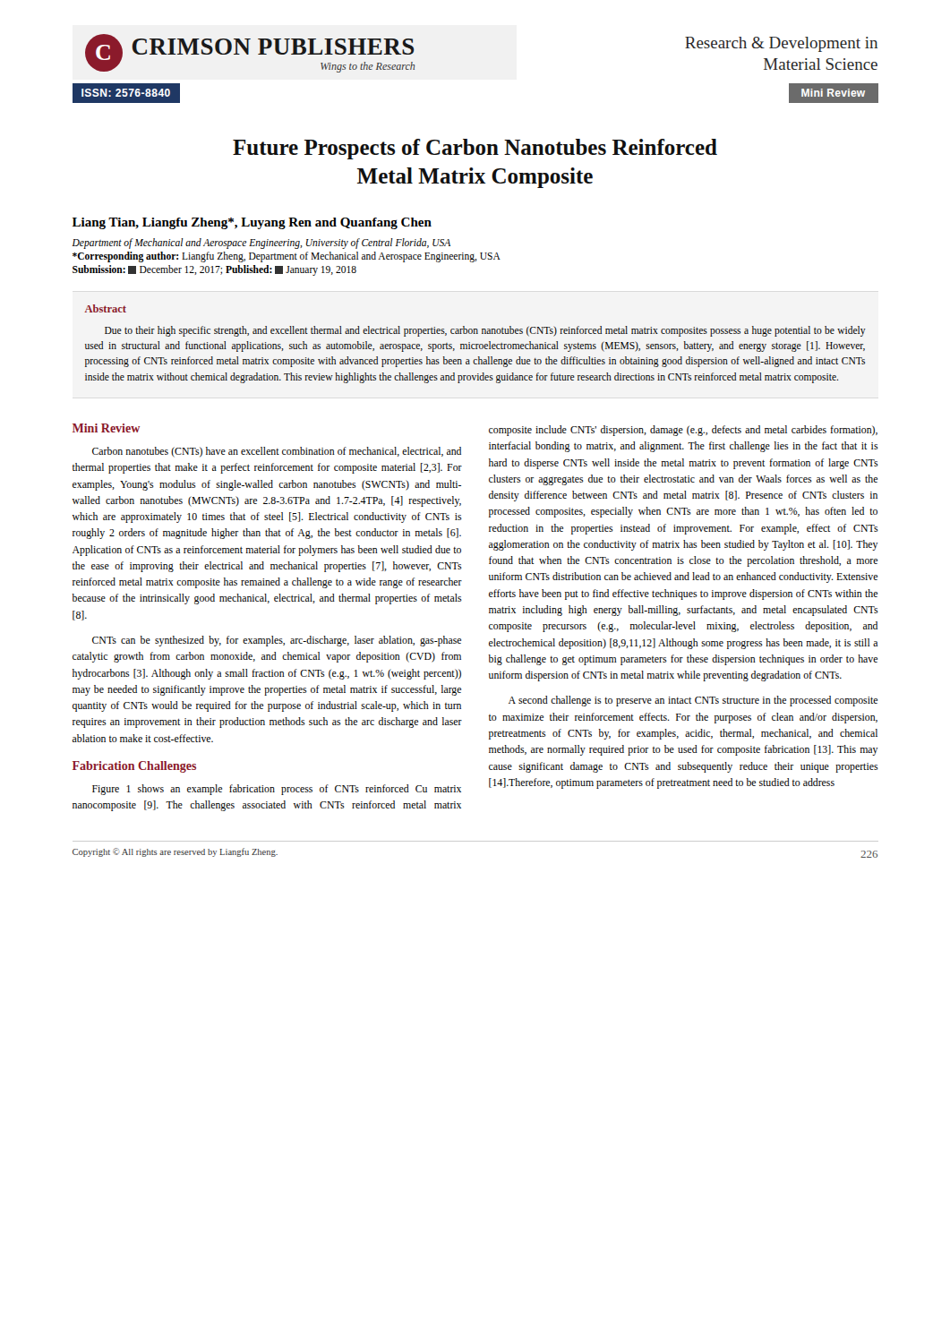C
CRIMSON PUBLISHERS
Wings to the Research
Research & Development in
Material Science
ISSN: 2576-8840 Mini Review
Future Prospects of Carbon Nanotubes Reinforced
Metal Matrix Composite
Liang Tian, Liangfu Zheng*, Luyang Ren and Quanfang Chen
Department of Mechanical and Aerospace Engineering, University of Central Florida, USA
*Corresponding author: Liangfu Zheng, Department of Mechanical and Aerospace Engineering, USA
Submission: December 12, 2017; Published: January 19, 2018
Abstract
Due to their high specific strength, and excellent thermal and electrical properties, carbon nanotubes (CNTs) reinforced metal matrix composites possess a huge potential to be widely used in structural and functional applications, such as automobile, aerospace, sports, microelectromechanical systems (MEMS), sensors, battery, and energy storage [1]. However, processing of CNTs reinforced metal matrix composite with advanced properties has been a challenge due to the difficulties in obtaining good dispersion of well-aligned and intact CNTs inside the matrix without chemical degradation. This review highlights the challenges and provides guidance for future research directions in CNTs reinforced metal matrix composite.
Mini Review
Carbon nanotubes (CNTs) have an excellent combination of mechanical, electrical, and thermal properties that make it a perfect reinforcement for composite material [2,3]. For examples, Young's modulus of single-walled carbon nanotubes (SWCNTs) and multi-walled carbon nanotubes (MWCNTs) are 2.8-3.6TPa and 1.7-2.4TPa, [4] respectively, which are approximately 10 times that of steel [5]. Electrical conductivity of CNTs is roughly 2 orders of magnitude higher than that of Ag, the best conductor in metals [6]. Application of CNTs as a reinforcement material for polymers has been well studied due to the ease of improving their electrical and mechanical properties [7], however, CNTs reinforced metal matrix composite has remained a challenge to a wide range of researcher because of the intrinsically good mechanical, electrical, and thermal properties of metals [8].
CNTs can be synthesized by, for examples, arc-discharge, laser ablation, gas-phase catalytic growth from carbon monoxide, and chemical vapor deposition (CVD) from hydrocarbons [3]. Although only a small fraction of CNTs (e.g., 1 wt.% (weight percent)) may be needed to significantly improve the properties of metal matrix if successful, large quantity of CNTs would be required for the purpose of industrial scale-up, which in turn requires an improvement in their production methods such as the arc discharge and laser ablation to make it cost-effective.
Fabrication Challenges
Figure 1 shows an example fabrication process of CNTs reinforced Cu matrix nanocomposite [9]. The challenges associated with CNTs reinforced metal matrix composite include CNTs' dispersion, damage (e.g., defects and metal carbides formation), interfacial bonding to matrix, and alignment. The first challenge lies in the fact that it is hard to disperse CNTs well inside the metal matrix to prevent formation of large CNTs clusters or aggregates due to their electrostatic and van der Waals forces as well as the density difference between CNTs and metal matrix [8]. Presence of CNTs clusters in processed composites, especially when CNTs are more than 1 wt.%, has often led to reduction in the properties instead of improvement. For example, effect of CNTs agglomeration on the conductivity of matrix has been studied by Taylton et al. [10]. They found that when the CNTs concentration is close to the percolation threshold, a more uniform CNTs distribution can be achieved and lead to an enhanced conductivity. Extensive efforts have been put to find effective techniques to improve dispersion of CNTs within the matrix including high energy ball-milling, surfactants, and metal encapsulated CNTs composite precursors (e.g., molecular-level mixing, electroless deposition, and electrochemical deposition) [8,9,11,12] Although some progress has been made, it is still a big challenge to get optimum parameters for these dispersion techniques in order to have uniform dispersion of CNTs in metal matrix while preventing degradation of CNTs.
A second challenge is to preserve an intact CNTs structure in the processed composite to maximize their reinforcement effects. For the purposes of clean and/or dispersion, pretreatments of CNTs by, for examples, acidic, thermal, mechanical, and chemical methods, are normally required prior to be used for composite fabrication [13]. This may cause significant damage to CNTs and subsequently reduce their unique properties [14].Therefore, optimum parameters of pretreatment need to be studied to address
Copyright © All rights are reserved by Liangfu Zheng. 226